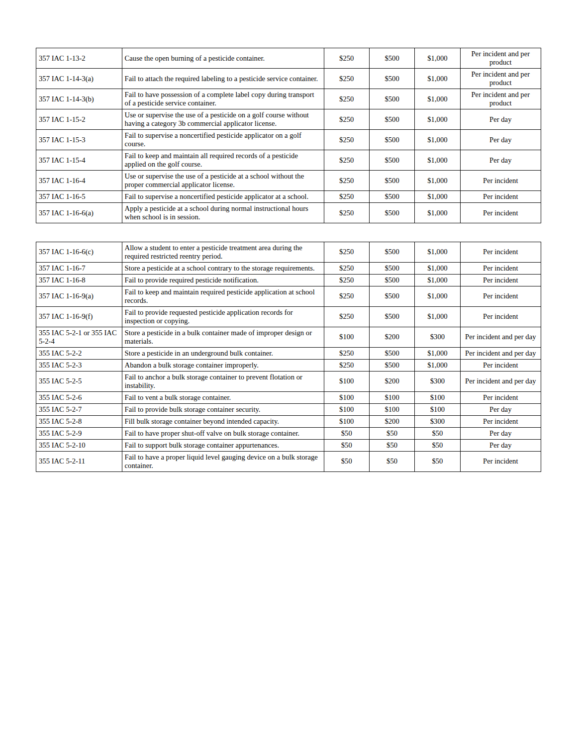| 357 IAC 1-13-2 | Cause the open burning of a pesticide container. | $250 | $500 | $1,000 | Per incident and per product |
| 357 IAC 1-14-3(a) | Fail to attach the required labeling to a pesticide service container. | $250 | $500 | $1,000 | Per incident and per product |
| 357 IAC 1-14-3(b) | Fail to have possession of a complete label copy during transport of a pesticide service container. | $250 | $500 | $1,000 | Per incident and per product |
| 357 IAC 1-15-2 | Use or supervise the use of a pesticide on a golf course without having a category 3b commercial applicator license. | $250 | $500 | $1,000 | Per day |
| 357 IAC 1-15-3 | Fail to supervise a noncertified pesticide applicator on a golf course. | $250 | $500 | $1,000 | Per day |
| 357 IAC 1-15-4 | Fail to keep and maintain all required records of a pesticide applied on the golf course. | $250 | $500 | $1,000 | Per day |
| 357 IAC 1-16-4 | Use or supervise the use of a pesticide at a school without the proper commercial applicator license. | $250 | $500 | $1,000 | Per incident |
| 357 IAC 1-16-5 | Fail to supervise a noncertified pesticide applicator at a school. | $250 | $500 | $1,000 | Per incident |
| 357 IAC 1-16-6(a) | Apply a pesticide at a school during normal instructional hours when school is in session. | $250 | $500 | $1,000 | Per incident |
| 357 IAC 1-16-6(c) | Allow a student to enter a pesticide treatment area during the required restricted reentry period. | $250 | $500 | $1,000 | Per incident |
| 357 IAC 1-16-7 | Store a pesticide at a school contrary to the storage requirements. | $250 | $500 | $1,000 | Per incident |
| 357 IAC 1-16-8 | Fail to provide required pesticide notification. | $250 | $500 | $1,000 | Per incident |
| 357 IAC 1-16-9(a) | Fail to keep and maintain required pesticide application at school records. | $250 | $500 | $1,000 | Per incident |
| 357 IAC 1-16-9(f) | Fail to provide requested pesticide application records for inspection or copying. | $250 | $500 | $1,000 | Per incident |
| 355 IAC 5-2-1 or 355 IAC 5-2-4 | Store a pesticide in a bulk container made of improper design or materials. | $100 | $200 | $300 | Per incident and per day |
| 355 IAC 5-2-2 | Store a pesticide in an underground bulk container. | $250 | $500 | $1,000 | Per incident and per day |
| 355 IAC 5-2-3 | Abandon a bulk storage container improperly. | $250 | $500 | $1,000 | Per incident |
| 355 IAC 5-2-5 | Fail to anchor a bulk storage container to prevent flotation or instability. | $100 | $200 | $300 | Per incident and per day |
| 355 IAC 5-2-6 | Fail to vent a bulk storage container. | $100 | $100 | $100 | Per incident |
| 355 IAC 5-2-7 | Fail to provide bulk storage container security. | $100 | $100 | $100 | Per day |
| 355 IAC 5-2-8 | Fill bulk storage container beyond intended capacity. | $100 | $200 | $300 | Per incident |
| 355 IAC 5-2-9 | Fail to have proper shut-off valve on bulk storage container. | $50 | $50 | $50 | Per day |
| 355 IAC 5-2-10 | Fail to support bulk storage container appurtenances. | $50 | $50 | $50 | Per day |
| 355 IAC 5-2-11 | Fail to have a proper liquid level gauging device on a bulk storage container. | $50 | $50 | $50 | Per incident |